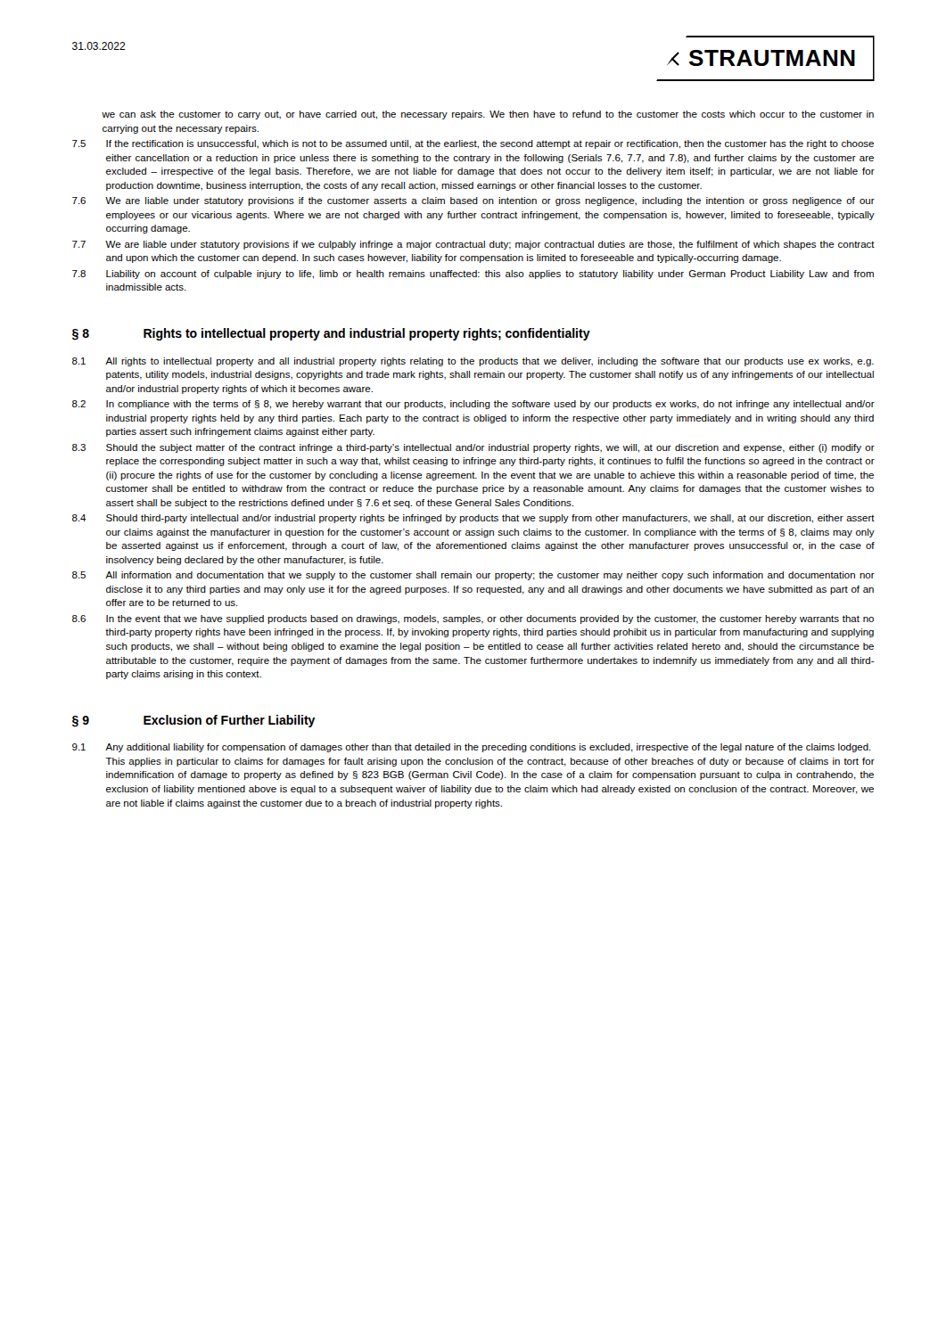31.03.2022
STRAUTMANN
we can ask the customer to carry out, or have carried out, the necessary repairs. We then have to refund to the customer the costs which occur to the customer in carrying out the necessary repairs.
7.5
If the rectification is unsuccessful, which is not to be assumed until, at the earliest, the second attempt at repair or rectification, then the customer has the right to choose either cancellation or a reduction in price unless there is something to the contrary in the following (Serials 7.6, 7.7, and 7.8), and further claims by the customer are excluded – irrespective of the legal basis. Therefore, we are not liable for damage that does not occur to the delivery item itself; in particular, we are not liable for production downtime, business interruption, the costs of any recall action, missed earnings or other financial losses to the customer.
7.6
We are liable under statutory provisions if the customer asserts a claim based on intention or gross negligence, including the intention or gross negligence of our employees or our vicarious agents. Where we are not charged with any further contract infringement, the compensation is, however, limited to foreseeable, typically occurring damage.
7.7
We are liable under statutory provisions if we culpably infringe a major contractual duty; major contractual duties are those, the fulfilment of which shapes the contract and upon which the customer can depend. In such cases however, liability for compensation is limited to foreseeable and typically-occurring damage.
7.8
Liability on account of culpable injury to life, limb or health remains unaffected: this also applies to statutory liability under German Product Liability Law and from inadmissible acts.
§ 8 Rights to intellectual property and industrial property rights; confidentiality
8.1
All rights to intellectual property and all industrial property rights relating to the products that we deliver, including the software that our products use ex works, e.g. patents, utility models, industrial designs, copyrights and trade mark rights, shall remain our property. The customer shall notify us of any infringements of our intellectual and/or industrial property rights of which it becomes aware.
8.2
In compliance with the terms of § 8, we hereby warrant that our products, including the software used by our products ex works, do not infringe any intellectual and/or industrial property rights held by any third parties. Each party to the contract is obliged to inform the respective other party immediately and in writing should any third parties assert such infringement claims against either party.
8.3
Should the subject matter of the contract infringe a third-party’s intellectual and/or industrial property rights, we will, at our discretion and expense, either (i) modify or replace the corresponding subject matter in such a way that, whilst ceasing to infringe any third-party rights, it continues to fulfil the functions so agreed in the contract or (ii) procure the rights of use for the customer by concluding a license agreement. In the event that we are unable to achieve this within a reasonable period of time, the customer shall be entitled to withdraw from the contract or reduce the purchase price by a reasonable amount. Any claims for damages that the customer wishes to assert shall be subject to the restrictions defined under § 7.6 et seq. of these General Sales Conditions.
8.4
Should third-party intellectual and/or industrial property rights be infringed by products that we supply from other manufacturers, we shall, at our discretion, either assert our claims against the manufacturer in question for the customer’s account or assign such claims to the customer. In compliance with the terms of § 8, claims may only be asserted against us if enforcement, through a court of law, of the aforementioned claims against the other manufacturer proves unsuccessful or, in the case of insolvency being declared by the other manufacturer, is futile.
8.5
All information and documentation that we supply to the customer shall remain our property; the customer may neither copy such information and documentation nor disclose it to any third parties and may only use it for the agreed purposes. If so requested, any and all drawings and other documents we have submitted as part of an offer are to be returned to us.
8.6
In the event that we have supplied products based on drawings, models, samples, or other documents provided by the customer, the customer hereby warrants that no third-party property rights have been infringed in the process. If, by invoking property rights, third parties should prohibit us in particular from manufacturing and supplying such products, we shall – without being obliged to examine the legal position – be entitled to cease all further activities related hereto and, should the circumstance be attributable to the customer, require the payment of damages from the same. The customer furthermore undertakes to indemnify us immediately from any and all third-party claims arising in this context.
§ 9 Exclusion of Further Liability
9.1
Any additional liability for compensation of damages other than that detailed in the preceding conditions is excluded, irrespective of the legal nature of the claims lodged. This applies in particular to claims for damages for fault arising upon the conclusion of the contract, because of other breaches of duty or because of claims in tort for indemnification of damage to property as defined by § 823 BGB (German Civil Code). In the case of a claim for compensation pursuant to culpa in contrahendo, the exclusion of liability mentioned above is equal to a subsequent waiver of liability due to the claim which had already existed on conclusion of the contract. Moreover, we are not liable if claims against the customer due to a breach of industrial property rights.